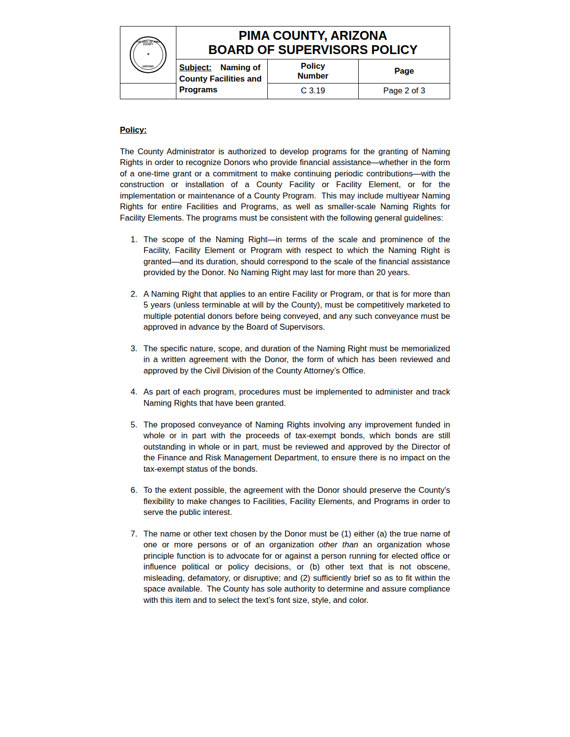| THE SEAL OF PIMA COUNTY ★ ARIZONA | PIMA COUNTY, ARIZONA BOARD OF SUPERVISORS POLICY |
| Subject: Naming of County Facilities and Programs | Policy Number | Page |
| | C 3.19 | Page 2 of 3 |
Policy:
The County Administrator is authorized to develop programs for the granting of Naming Rights in order to recognize Donors who provide financial assistance—whether in the form of a one-time grant or a commitment to make continuing periodic contributions—with the construction or installation of a County Facility or Facility Element, or for the implementation or maintenance of a County Program. This may include multiyear Naming Rights for entire Facilities and Programs, as well as smaller-scale Naming Rights for Facility Elements. The programs must be consistent with the following general guidelines:
The scope of the Naming Right—in terms of the scale and prominence of the Facility, Facility Element or Program with respect to which the Naming Right is granted—and its duration, should correspond to the scale of the financial assistance provided by the Donor. No Naming Right may last for more than 20 years.
A Naming Right that applies to an entire Facility or Program, or that is for more than 5 years (unless terminable at will by the County), must be competitively marketed to multiple potential donors before being conveyed, and any such conveyance must be approved in advance by the Board of Supervisors.
The specific nature, scope, and duration of the Naming Right must be memorialized in a written agreement with the Donor, the form of which has been reviewed and approved by the Civil Division of the County Attorney’s Office.
As part of each program, procedures must be implemented to administer and track Naming Rights that have been granted.
The proposed conveyance of Naming Rights involving any improvement funded in whole or in part with the proceeds of tax-exempt bonds, which bonds are still outstanding in whole or in part, must be reviewed and approved by the Director of the Finance and Risk Management Department, to ensure there is no impact on the tax-exempt status of the bonds.
To the extent possible, the agreement with the Donor should preserve the County's flexibility to make changes to Facilities, Facility Elements, and Programs in order to serve the public interest.
The name or other text chosen by the Donor must be (1) either (a) the true name of one or more persons or of an organization other than an organization whose principle function is to advocate for or against a person running for elected office or influence political or policy decisions, or (b) other text that is not obscene, misleading, defamatory, or disruptive; and (2) sufficiently brief so as to fit within the space available. The County has sole authority to determine and assure compliance with this item and to select the text’s font size, style, and color.